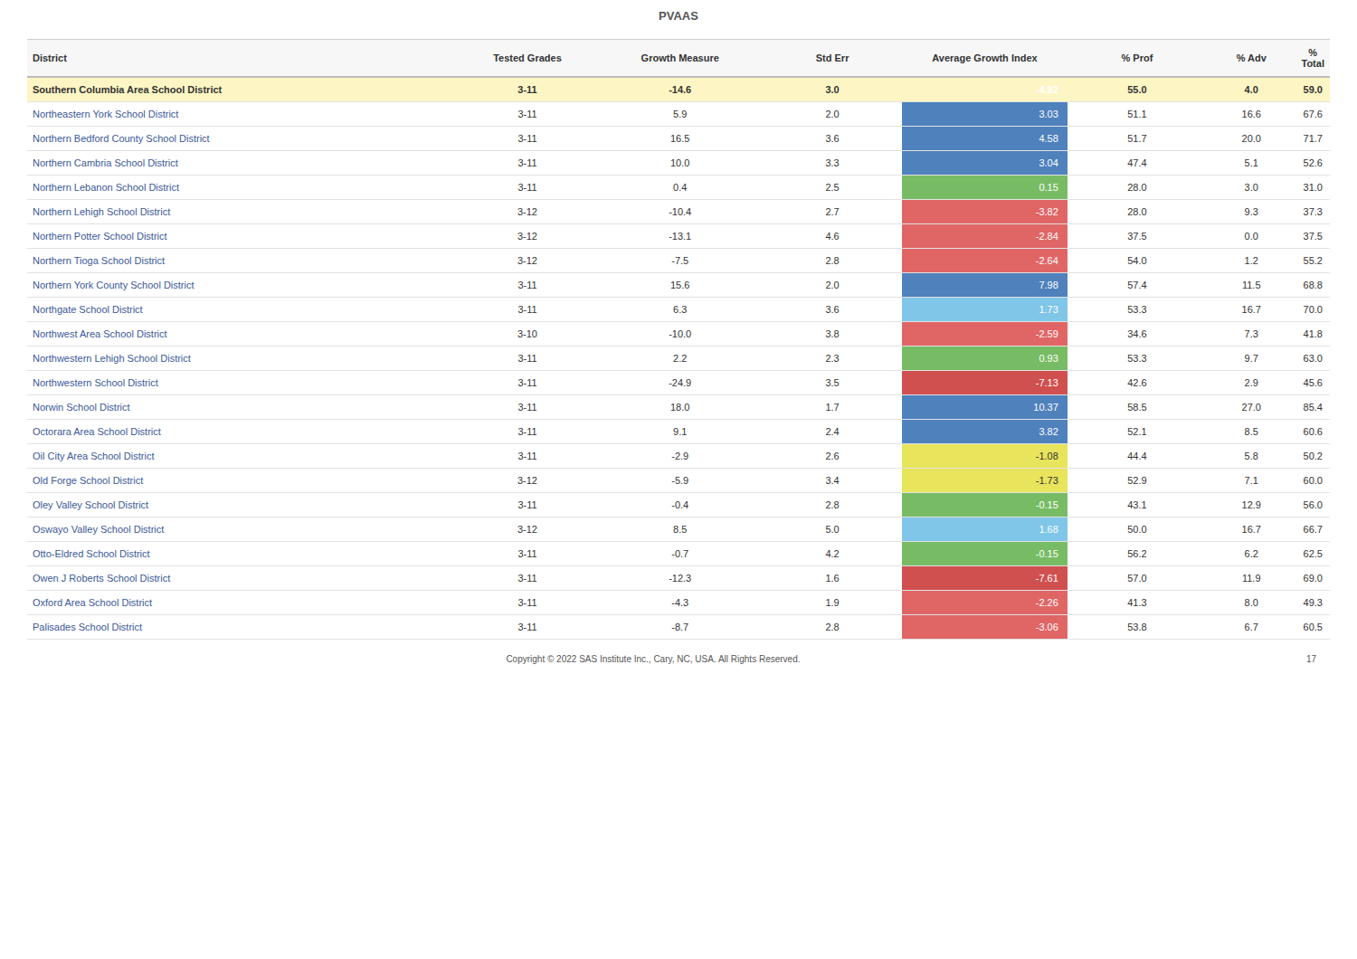PVAAS
| District | Tested Grades | Growth Measure | Std Err | Average Growth Index | % Prof | % Adv | % Total |
| --- | --- | --- | --- | --- | --- | --- | --- |
| Southern Columbia Area School District | 3-11 | -14.6 | 3.0 | -4.92 | 55.0 | 4.0 | 59.0 |
| Northeastern York School District | 3-11 | 5.9 | 2.0 | 3.03 | 51.1 | 16.6 | 67.6 |
| Northern Bedford County School District | 3-11 | 16.5 | 3.6 | 4.58 | 51.7 | 20.0 | 71.7 |
| Northern Cambria School District | 3-11 | 10.0 | 3.3 | 3.04 | 47.4 | 5.1 | 52.6 |
| Northern Lebanon School District | 3-11 | 0.4 | 2.5 | 0.15 | 28.0 | 3.0 | 31.0 |
| Northern Lehigh School District | 3-12 | -10.4 | 2.7 | -3.82 | 28.0 | 9.3 | 37.3 |
| Northern Potter School District | 3-12 | -13.1 | 4.6 | -2.84 | 37.5 | 0.0 | 37.5 |
| Northern Tioga School District | 3-12 | -7.5 | 2.8 | -2.64 | 54.0 | 1.2 | 55.2 |
| Northern York County School District | 3-11 | 15.6 | 2.0 | 7.98 | 57.4 | 11.5 | 68.8 |
| Northgate School District | 3-11 | 6.3 | 3.6 | 1.73 | 53.3 | 16.7 | 70.0 |
| Northwest Area School District | 3-10 | -10.0 | 3.8 | -2.59 | 34.6 | 7.3 | 41.8 |
| Northwestern Lehigh School District | 3-11 | 2.2 | 2.3 | 0.93 | 53.3 | 9.7 | 63.0 |
| Northwestern School District | 3-11 | -24.9 | 3.5 | -7.13 | 42.6 | 2.9 | 45.6 |
| Norwin School District | 3-11 | 18.0 | 1.7 | 10.37 | 58.5 | 27.0 | 85.4 |
| Octorara Area School District | 3-11 | 9.1 | 2.4 | 3.82 | 52.1 | 8.5 | 60.6 |
| Oil City Area School District | 3-11 | -2.9 | 2.6 | -1.08 | 44.4 | 5.8 | 50.2 |
| Old Forge School District | 3-12 | -5.9 | 3.4 | -1.73 | 52.9 | 7.1 | 60.0 |
| Oley Valley School District | 3-11 | -0.4 | 2.8 | -0.15 | 43.1 | 12.9 | 56.0 |
| Oswayo Valley School District | 3-12 | 8.5 | 5.0 | 1.68 | 50.0 | 16.7 | 66.7 |
| Otto-Eldred School District | 3-11 | -0.7 | 4.2 | -0.15 | 56.2 | 6.2 | 62.5 |
| Owen J Roberts School District | 3-11 | -12.3 | 1.6 | -7.61 | 57.0 | 11.9 | 69.0 |
| Oxford Area School District | 3-11 | -4.3 | 1.9 | -2.26 | 41.3 | 8.0 | 49.3 |
| Palisades School District | 3-11 | -8.7 | 2.8 | -3.06 | 53.8 | 6.7 | 60.5 |
Copyright © 2022 SAS Institute Inc., Cary, NC, USA. All Rights Reserved. 17